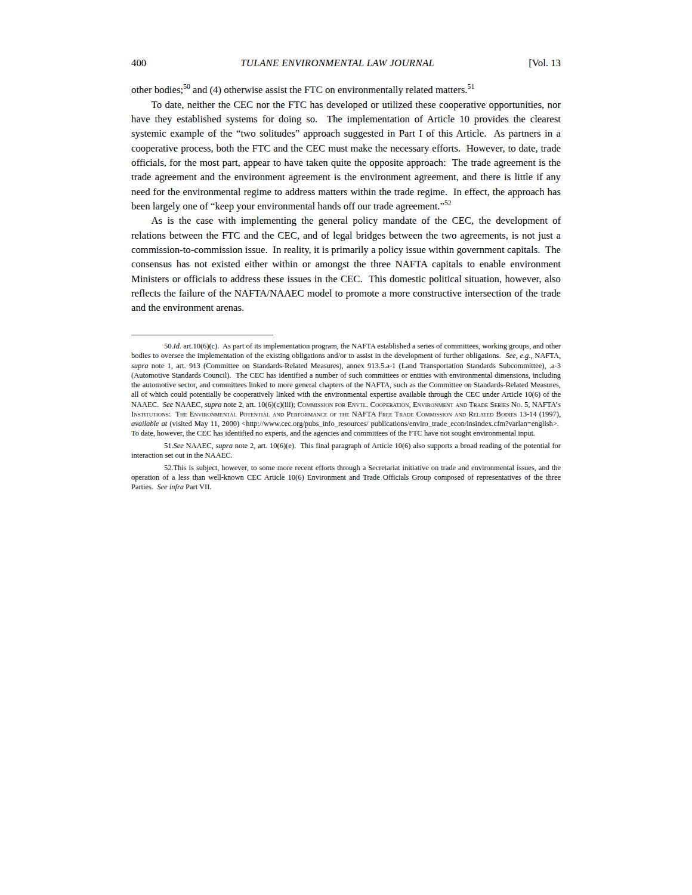400 TULANE ENVIRONMENTAL LAW JOURNAL [Vol. 13
other bodies;50 and (4) otherwise assist the FTC on environmentally related matters.51
To date, neither the CEC nor the FTC has developed or utilized these cooperative opportunities, nor have they established systems for doing so. The implementation of Article 10 provides the clearest systemic example of the “two solitudes” approach suggested in Part I of this Article. As partners in a cooperative process, both the FTC and the CEC must make the necessary efforts. However, to date, trade officials, for the most part, appear to have taken quite the opposite approach: The trade agreement is the trade agreement and the environment agreement is the environment agreement, and there is little if any need for the environmental regime to address matters within the trade regime. In effect, the approach has been largely one of “keep your environmental hands off our trade agreement.”52
As is the case with implementing the general policy mandate of the CEC, the development of relations between the FTC and the CEC, and of legal bridges between the two agreements, is not just a commission-to-commission issue. In reality, it is primarily a policy issue within government capitals. The consensus has not existed either within or amongst the three NAFTA capitals to enable environment Ministers or officials to address these issues in the CEC. This domestic political situation, however, also reflects the failure of the NAFTA/NAAEC model to promote a more constructive intersection of the trade and the environment arenas.
50. Id. art.10(6)(c). As part of its implementation program, the NAFTA established a series of committees, working groups, and other bodies to oversee the implementation of the existing obligations and/or to assist in the development of further obligations. See, e.g., NAFTA, supra note 1, art. 913 (Committee on Standards-Related Measures), annex 913.5.a-1 (Land Transportation Standards Subcommittee), .a-3 (Automotive Standards Council). The CEC has identified a number of such committees or entities with environmental dimensions, including the automotive sector, and committees linked to more general chapters of the NAFTA, such as the Committee on Standards-Related Measures, all of which could potentially be cooperatively linked with the environmental expertise available through the CEC under Article 10(6) of the NAAEC. See NAAEC, supra note 2, art. 10(6)(c)(iii); Commission for Envtl. Cooperation, Environment and Trade Series No. 5, NAFTA’s Institutions: The Environmental Potential and Performance of the NAFTA Free Trade Commission and Related Bodies 13-14 (1997), available at (visited May 11, 2000) <http://www.cec.org/pubs_info_resources/ publications/enviro_trade_econ/insindex.cfm?varlan=english>. To date, however, the CEC has identified no experts, and the agencies and committees of the FTC have not sought environmental input.
51. See NAAEC, supra note 2, art. 10(6)(e). This final paragraph of Article 10(6) also supports a broad reading of the potential for interaction set out in the NAAEC.
52. This is subject, however, to some more recent efforts through a Secretariat initiative on trade and environmental issues, and the operation of a less than well-known CEC Article 10(6) Environment and Trade Officials Group composed of representatives of the three Parties. See infra Part VII.